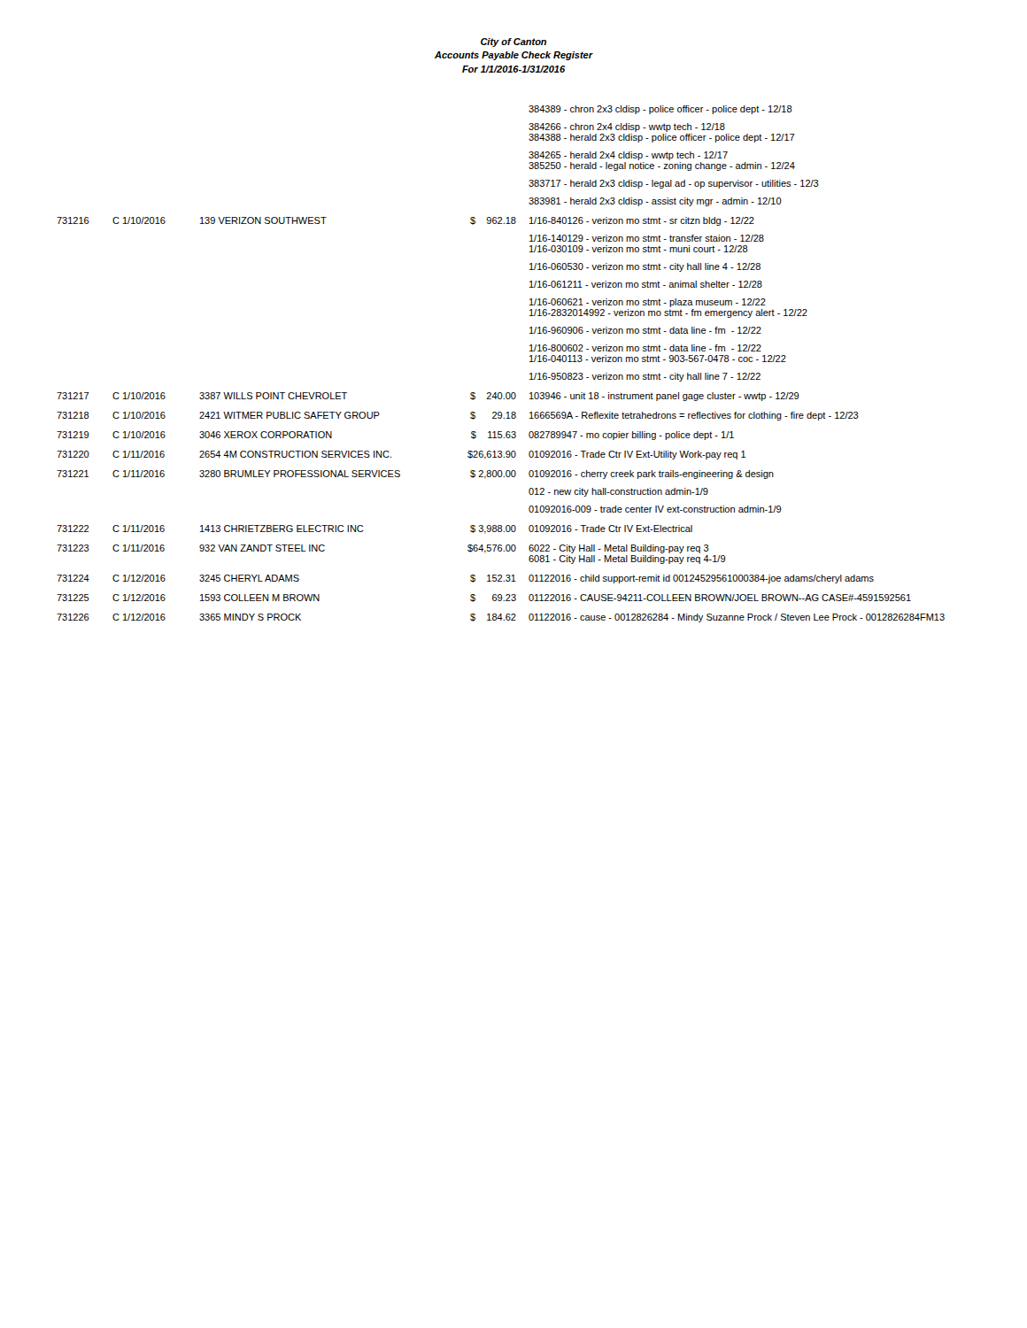City of Canton
Accounts Payable Check Register
For 1/1/2016-1/31/2016
| | | | | 384389 - chron 2x3 cldisp - police officer - police dept - 12/18 384266 - chron 2x4 cldisp - wwtp tech - 12/18 384388 - herald 2x3 cldisp - police officer - police dept - 12/17 384265 - herald 2x4 cldisp - wwtp tech - 12/17 385250 - herald - legal notice - zoning change - admin - 12/24 383717 - herald 2x3 cldisp - legal ad - op supervisor - utilities - 12/3 383981 - herald 2x3 cldisp - assist city mgr - admin - 12/10 |
| 731216 | C 1/10/2016 | 139 VERIZON SOUTHWEST | $ 962.18 | 1/16-840126 - verizon mo stmt - sr citzn bldg - 12/22 1/16-140129 - verizon mo stmt - transfer staion - 12/28 1/16-030109 - verizon mo stmt - muni court - 12/28 1/16-060530 - verizon mo stmt - city hall line 4 - 12/28 1/16-061211 - verizon mo stmt - animal shelter - 12/28 1/16-060621 - verizon mo stmt - plaza museum - 12/22 1/16-2832014992 - verizon mo stmt - fm emergency alert - 12/22 1/16-960906 - verizon mo stmt - data line - fm - 12/22 1/16-800602 - verizon mo stmt - data line - fm - 12/22 1/16-040113 - verizon mo stmt - 903-567-0478 - coc - 12/22 1/16-950823 - verizon mo stmt - city hall line 7 - 12/22 |
| 731217 | C 1/10/2016 | 3387 WILLS POINT CHEVROLET | $ 240.00 | 103946 - unit 18 - instrument panel gage cluster - wwtp - 12/29 |
| 731218 | C 1/10/2016 | 2421 WITMER PUBLIC SAFETY GROUP | $ 29.18 | 1666569A - Reflexite tetrahedrons = reflectives for clothing - fire dept - 12/23 |
| 731219 | C 1/10/2016 | 3046 XEROX CORPORATION | $ 115.63 | 082789947 - mo copier billing - police dept - 1/1 |
| 731220 | C 1/11/2016 | 2654 4M CONSTRUCTION SERVICES INC. | $26,613.90 | 01092016 - Trade Ctr IV Ext-Utility Work-pay req 1 |
| 731221 | C 1/11/2016 | 3280 BRUMLEY PROFESSIONAL SERVICES | $ 2,800.00 | 01092016 - cherry creek park trails-engineering & design 012 - new city hall-construction admin-1/9 01092016-009 - trade center IV ext-construction admin-1/9 |
| 731222 | C 1/11/2016 | 1413 CHRIETZBERG ELECTRIC INC | $ 3,988.00 | 01092016 - Trade Ctr IV Ext-Electrical |
| 731223 | C 1/11/2016 | 932 VAN ZANDT STEEL INC | $64,576.00 | 6022 - City Hall - Metal Building-pay req 3 6081 - City Hall - Metal Building-pay req 4-1/9 |
| 731224 | C 1/12/2016 | 3245 CHERYL ADAMS | $ 152.31 | 01122016 - child support-remit id 00124529561000384-joe adams/cheryl adams |
| 731225 | C 1/12/2016 | 1593 COLLEEN M BROWN | $ 69.23 | 01122016 - CAUSE-94211-COLLEEN BROWN/JOEL BROWN--AG CASE#-4591592561 |
| 731226 | C 1/12/2016 | 3365 MINDY S PROCK | $ 184.62 | 01122016 - cause - 0012826284 - Mindy Suzanne Prock / Steven Lee Prock - 0012826284FM13 |